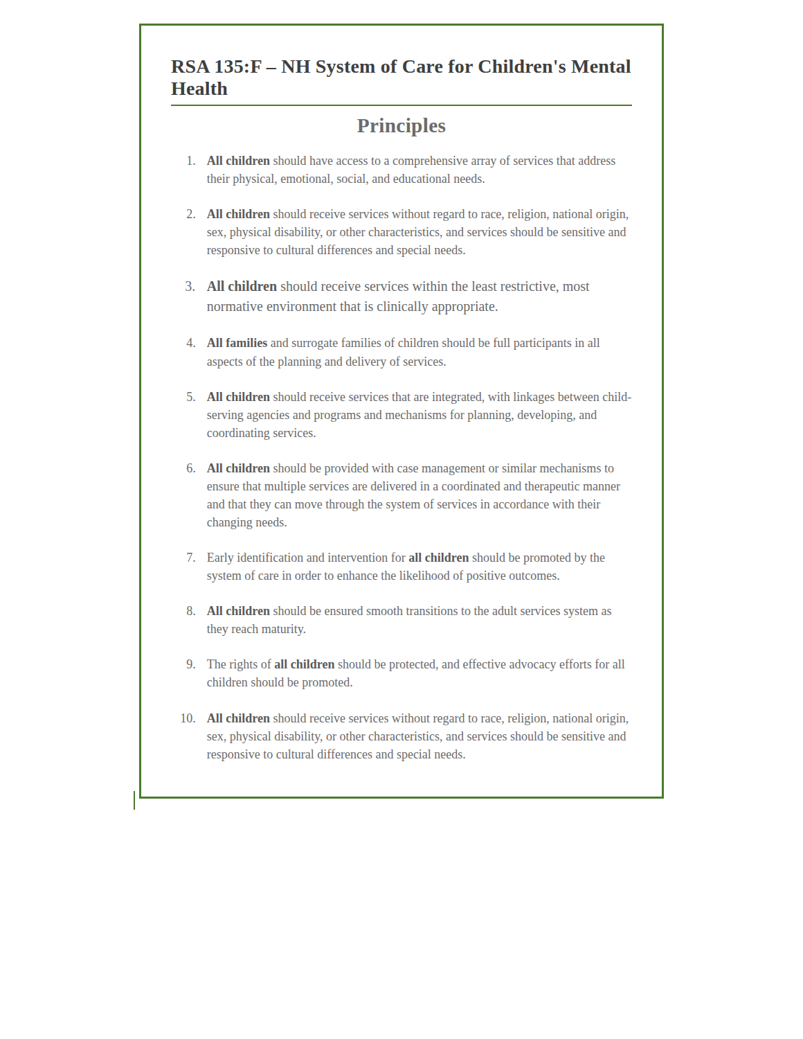RSA 135:F – NH System of Care for Children's Mental Health
Principles
All children should have access to a comprehensive array of services that address their physical, emotional, social, and educational needs.
All children should receive services without regard to race, religion, national origin, sex, physical disability, or other characteristics, and services should be sensitive and responsive to cultural differences and special needs.
All children should receive services within the least restrictive, most normative environment that is clinically appropriate.
All families and surrogate families of children should be full participants in all aspects of the planning and delivery of services.
All children should receive services that are integrated, with linkages between child-serving agencies and programs and mechanisms for planning, developing, and coordinating services.
All children should be provided with case management or similar mechanisms to ensure that multiple services are delivered in a coordinated and therapeutic manner and that they can move through the system of services in accordance with their changing needs.
Early identification and intervention for all children should be promoted by the system of care in order to enhance the likelihood of positive outcomes.
All children should be ensured smooth transitions to the adult services system as they reach maturity.
The rights of all children should be protected, and effective advocacy efforts for all children should be promoted.
All children should receive services without regard to race, religion, national origin, sex, physical disability, or other characteristics, and services should be sensitive and responsive to cultural differences and special needs.